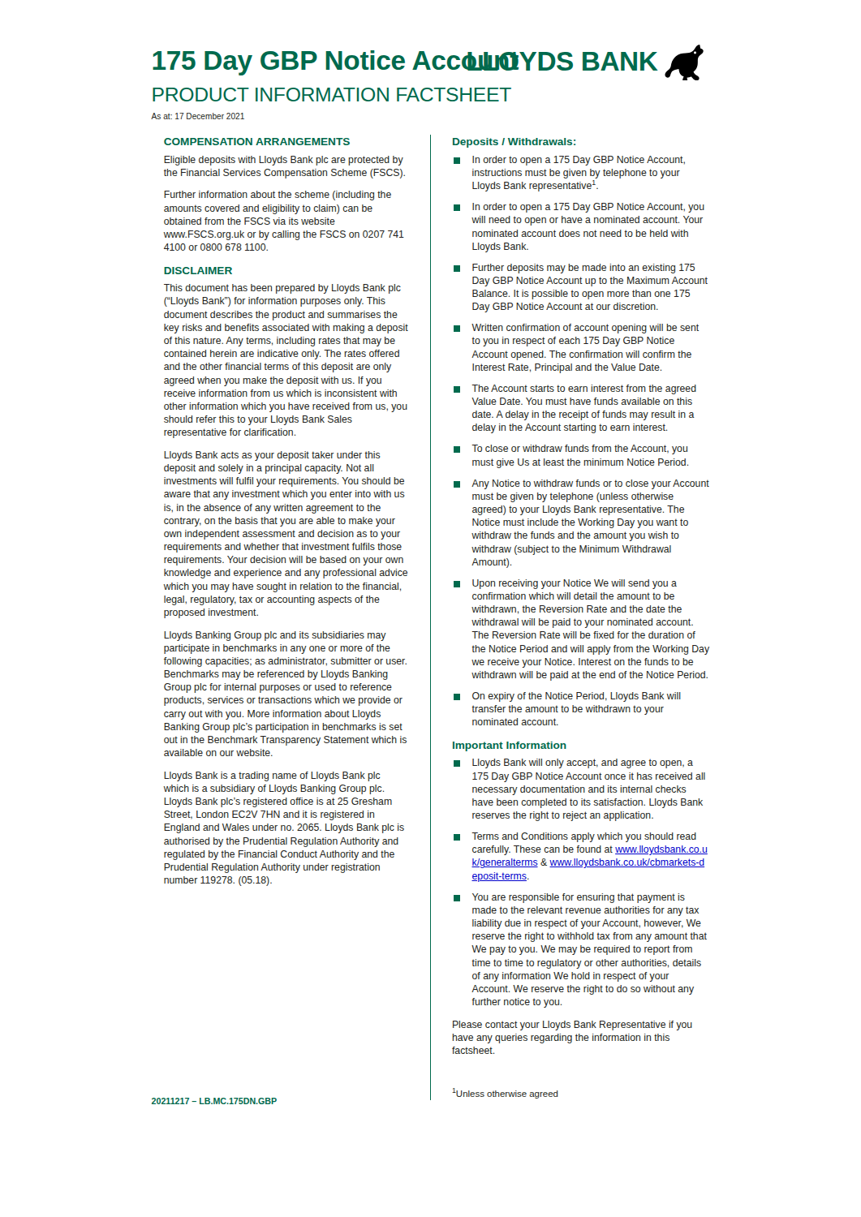LLOYDS BANK
175 Day GBP Notice Account
PRODUCT INFORMATION FACTSHEET
As at: 17 December 2021
COMPENSATION ARRANGEMENTS
Eligible deposits with Lloyds Bank plc are protected by the Financial Services Compensation Scheme (FSCS).
Further information about the scheme (including the amounts covered and eligibility to claim) can be obtained from the FSCS via its website www.FSCS.org.uk or by calling the FSCS on 0207 741 4100 or 0800 678 1100.
DISCLAIMER
This document has been prepared by Lloyds Bank plc (“Lloyds Bank”) for information purposes only. This document describes the product and summarises the key risks and benefits associated with making a deposit of this nature. Any terms, including rates that may be contained herein are indicative only. The rates offered and the other financial terms of this deposit are only agreed when you make the deposit with us. If you receive information from us which is inconsistent with other information which you have received from us, you should refer this to your Lloyds Bank Sales representative for clarification.
Lloyds Bank acts as your deposit taker under this deposit and solely in a principal capacity. Not all investments will fulfil your requirements. You should be aware that any investment which you enter into with us is, in the absence of any written agreement to the contrary, on the basis that you are able to make your own independent assessment and decision as to your requirements and whether that investment fulfils those requirements. Your decision will be based on your own knowledge and experience and any professional advice which you may have sought in relation to the financial, legal, regulatory, tax or accounting aspects of the proposed investment.
Lloyds Banking Group plc and its subsidiaries may participate in benchmarks in any one or more of the following capacities; as administrator, submitter or user. Benchmarks may be referenced by Lloyds Banking Group plc for internal purposes or used to reference products, services or transactions which we provide or carry out with you. More information about Lloyds Banking Group plc’s participation in benchmarks is set out in the Benchmark Transparency Statement which is available on our website.
Lloyds Bank is a trading name of Lloyds Bank plc which is a subsidiary of Lloyds Banking Group plc. Lloyds Bank plc’s registered office is at 25 Gresham Street, London EC2V 7HN and it is registered in England and Wales under no. 2065. Lloyds Bank plc is authorised by the Prudential Regulation Authority and regulated by the Financial Conduct Authority and the Prudential Regulation Authority under registration number 119278. (05.18).
Deposits / Withdrawals:
In order to open a 175 Day GBP Notice Account, instructions must be given by telephone to your Lloyds Bank representative1.
In order to open a 175 Day GBP Notice Account, you will need to open or have a nominated account. Your nominated account does not need to be held with Lloyds Bank.
Further deposits may be made into an existing 175 Day GBP Notice Account up to the Maximum Account Balance. It is possible to open more than one 175 Day GBP Notice Account at our discretion.
Written confirmation of account opening will be sent to you in respect of each 175 Day GBP Notice Account opened. The confirmation will confirm the Interest Rate, Principal and the Value Date.
The Account starts to earn interest from the agreed Value Date. You must have funds available on this date. A delay in the receipt of funds may result in a delay in the Account starting to earn interest.
To close or withdraw funds from the Account, you must give Us at least the minimum Notice Period.
Any Notice to withdraw funds or to close your Account must be given by telephone (unless otherwise agreed) to your Lloyds Bank representative. The Notice must include the Working Day you want to withdraw the funds and the amount you wish to withdraw (subject to the Minimum Withdrawal Amount).
Upon receiving your Notice We will send you a confirmation which will detail the amount to be withdrawn, the Reversion Rate and the date the withdrawal will be paid to your nominated account. The Reversion Rate will be fixed for the duration of the Notice Period and will apply from the Working Day we receive your Notice. Interest on the funds to be withdrawn will be paid at the end of the Notice Period.
On expiry of the Notice Period, Lloyds Bank will transfer the amount to be withdrawn to your nominated account.
Important Information
Lloyds Bank will only accept, and agree to open, a 175 Day GBP Notice Account once it has received all necessary documentation and its internal checks have been completed to its satisfaction. Lloyds Bank reserves the right to reject an application.
Terms and Conditions apply which you should read carefully. These can be found at www.lloydsbank.co.uk/generalterms & www.lloydsbank.co.uk/cbmarkets-deposit-terms.
You are responsible for ensuring that payment is made to the relevant revenue authorities for any tax liability due in respect of your Account, however, We reserve the right to withhold tax from any amount that We pay to you. We may be required to report from time to time to regulatory or other authorities, details of any information We hold in respect of your Account. We reserve the right to do so without any further notice to you.
Please contact your Lloyds Bank Representative if you have any queries regarding the information in this factsheet.
1Unless otherwise agreed
20211217 – LB.MC.175DN.GBP